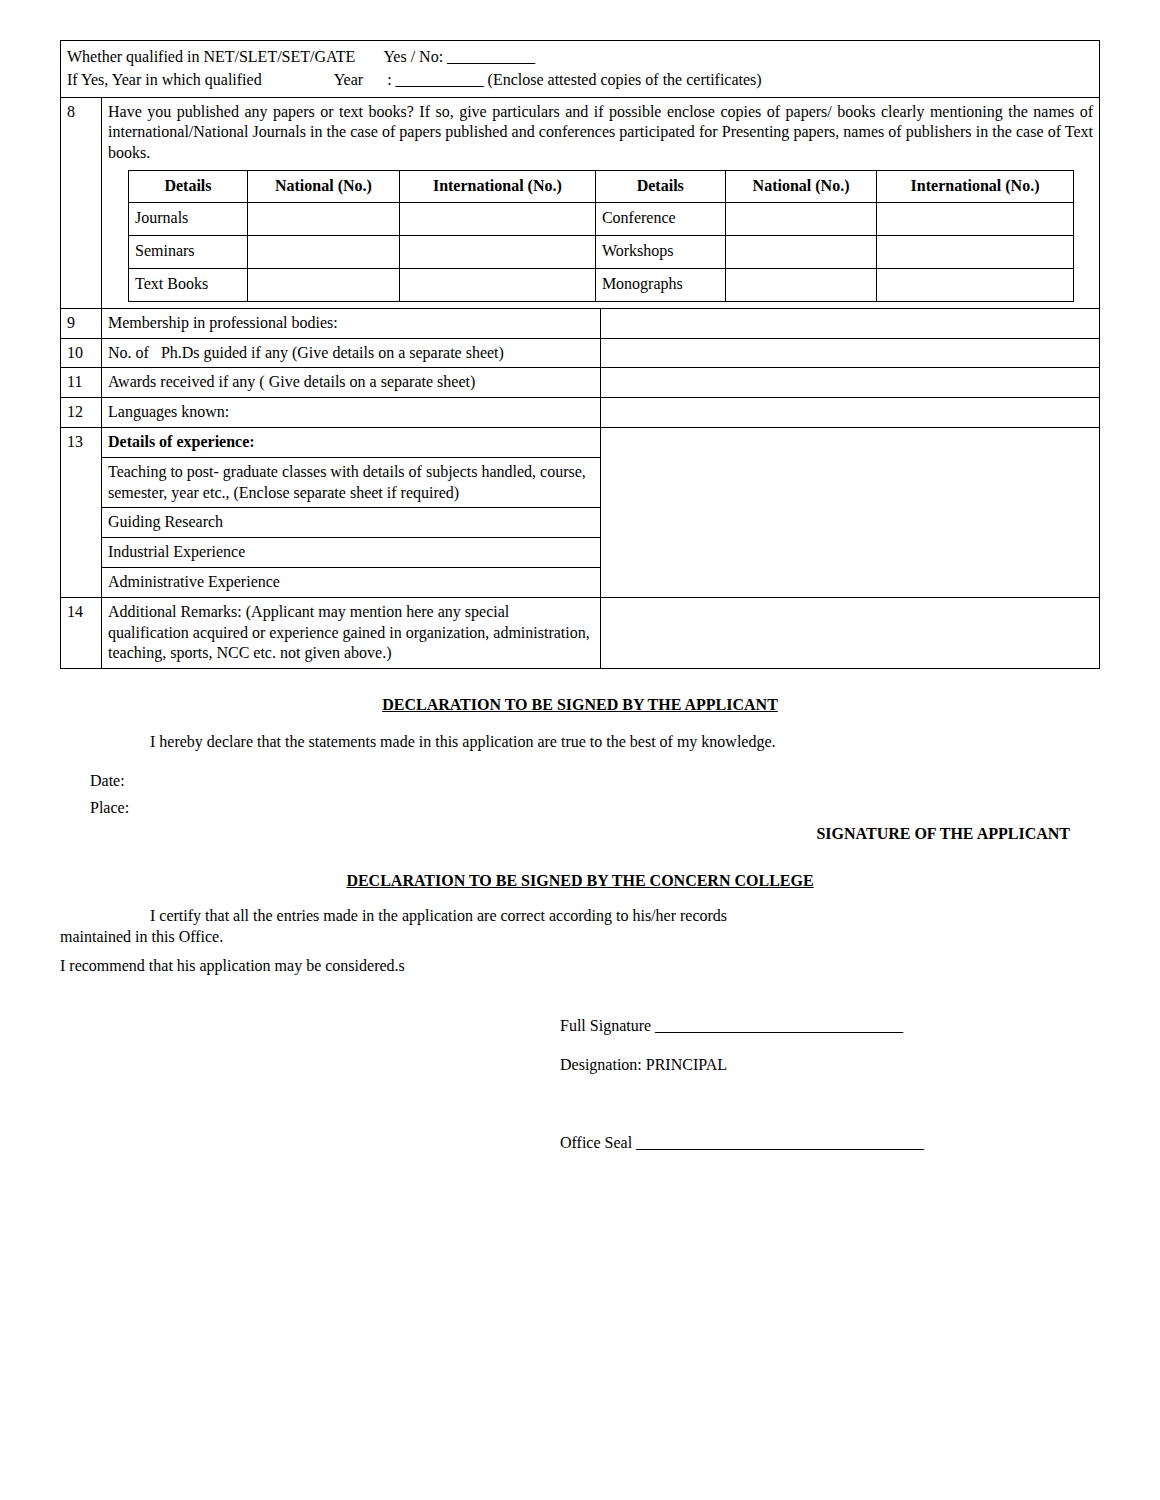Whether qualified in NET/SLET/SET/GATE Yes / No: ___________
If Yes, Year in which qualified Year : ___________ (Enclose attested copies of the certificates)
| 8 | Have you published any papers or text books? If so, give particulars and if possible enclose copies of papers/ books clearly mentioning the names of international/National Journals in the case of papers published and conferences participated for Presenting papers, names of publishers in the case of Text books. / Details / National (No.) / International (No.) / Details / National (No.) / International (No.) / / --- / --- / --- / --- / --- / --- / / Journals / / / Conference / / / / Seminars / / / Workshops / / / / Text Books / / / Monographs / / / |
| 9 | Membership in professional bodies: | |
| 10 | No. of Ph.Ds guided if any (Give details on a separate sheet) | |
| 11 | Awards received if any ( Give details on a separate sheet) | |
| 12 | Languages known: | |
| 13 | Details of experience: | |
| Teaching to post- graduate classes with details of subjects handled, course, semester, year etc., (Enclose separate sheet if required) |
| Guiding Research |
| Industrial Experience |
| Administrative Experience |
| 14 | Additional Remarks: (Applicant may mention here any special qualification acquired or experience gained in organization, administration, teaching, sports, NCC etc. not given above.) | |
DECLARATION TO BE SIGNED BY THE APPLICANT
I hereby declare that the statements made in this application are true to the best of my knowledge.
Date:
Place:
SIGNATURE OF THE APPLICANT
DECLARATION TO BE SIGNED BY THE CONCERN COLLEGE
I certify that all the entries made in the application are correct according to his/her records
maintained in this Office.
I recommend that his application may be considered.s
Full Signature _______________________________
Designation: PRINCIPAL
Office Seal ____________________________________